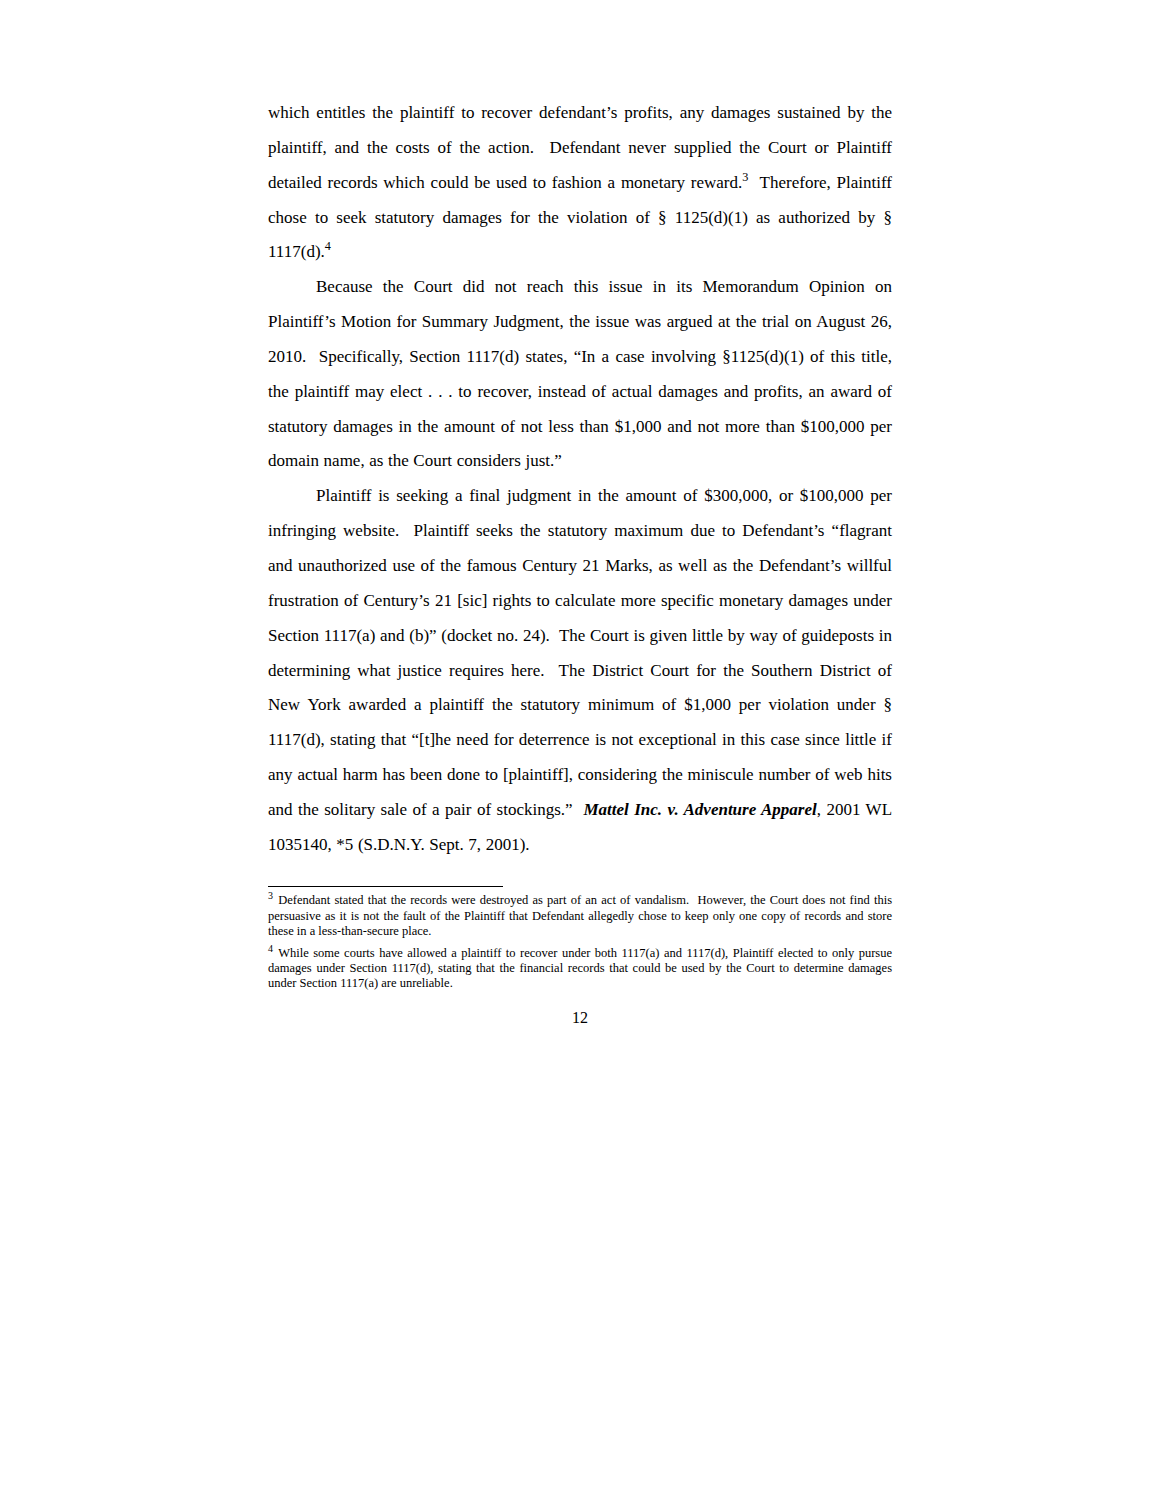which entitles the plaintiff to recover defendant’s profits, any damages sustained by the plaintiff, and the costs of the action. Defendant never supplied the Court or Plaintiff detailed records which could be used to fashion a monetary reward.3 Therefore, Plaintiff chose to seek statutory damages for the violation of § 1125(d)(1) as authorized by § 1117(d).4
Because the Court did not reach this issue in its Memorandum Opinion on Plaintiff’s Motion for Summary Judgment, the issue was argued at the trial on August 26, 2010. Specifically, Section 1117(d) states, “In a case involving §1125(d)(1) of this title, the plaintiff may elect . . . to recover, instead of actual damages and profits, an award of statutory damages in the amount of not less than $1,000 and not more than $100,000 per domain name, as the Court considers just.”
Plaintiff is seeking a final judgment in the amount of $300,000, or $100,000 per infringing website. Plaintiff seeks the statutory maximum due to Defendant’s “flagrant and unauthorized use of the famous Century 21 Marks, as well as the Defendant’s willful frustration of Century’s 21 [sic] rights to calculate more specific monetary damages under Section 1117(a) and (b)” (docket no. 24). The Court is given little by way of guideposts in determining what justice requires here. The District Court for the Southern District of New York awarded a plaintiff the statutory minimum of $1,000 per violation under § 1117(d), stating that “[t]he need for deterrence is not exceptional in this case since little if any actual harm has been done to [plaintiff], considering the miniscule number of web hits and the solitary sale of a pair of stockings.” Mattel Inc. v. Adventure Apparel, 2001 WL 1035140, *5 (S.D.N.Y. Sept. 7, 2001).
3 Defendant stated that the records were destroyed as part of an act of vandalism. However, the Court does not find this persuasive as it is not the fault of the Plaintiff that Defendant allegedly chose to keep only one copy of records and store these in a less-than-secure place.
4 While some courts have allowed a plaintiff to recover under both 1117(a) and 1117(d), Plaintiff elected to only pursue damages under Section 1117(d), stating that the financial records that could be used by the Court to determine damages under Section 1117(a) are unreliable.
12